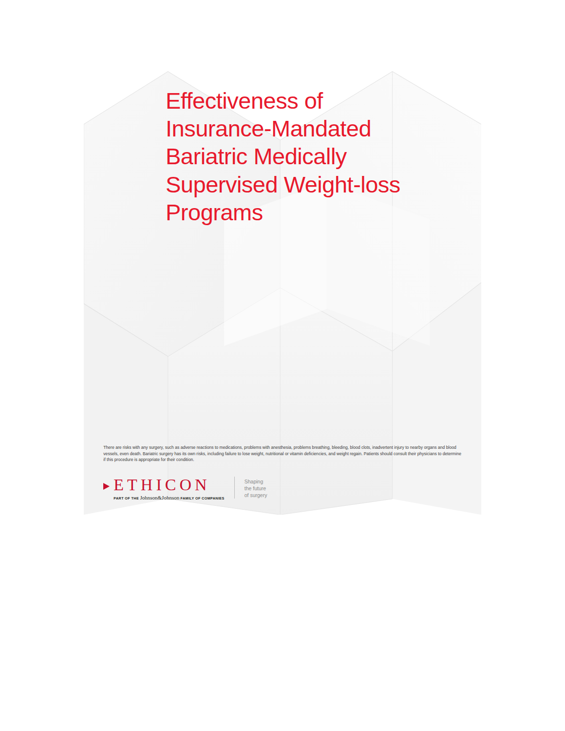Effectiveness of Insurance-Mandated Bariatric Medically Supervised Weight-loss Programs
There are risks with any surgery, such as adverse reactions to medications, problems with anesthesia, problems breathing, bleeding, blood clots, inadvertent injury to nearby organs and blood vessels, even death. Bariatric surgery has its own risks, including failure to lose weight, nutritional or vitamin deficiencies, and weight regain. Patients should consult their physicians to determine if this procedure is appropriate for their condition.
ETHICON
PART OF THE Johnson&Johnson FAMILY OF COMPANIES
Shaping
the future
of surgery